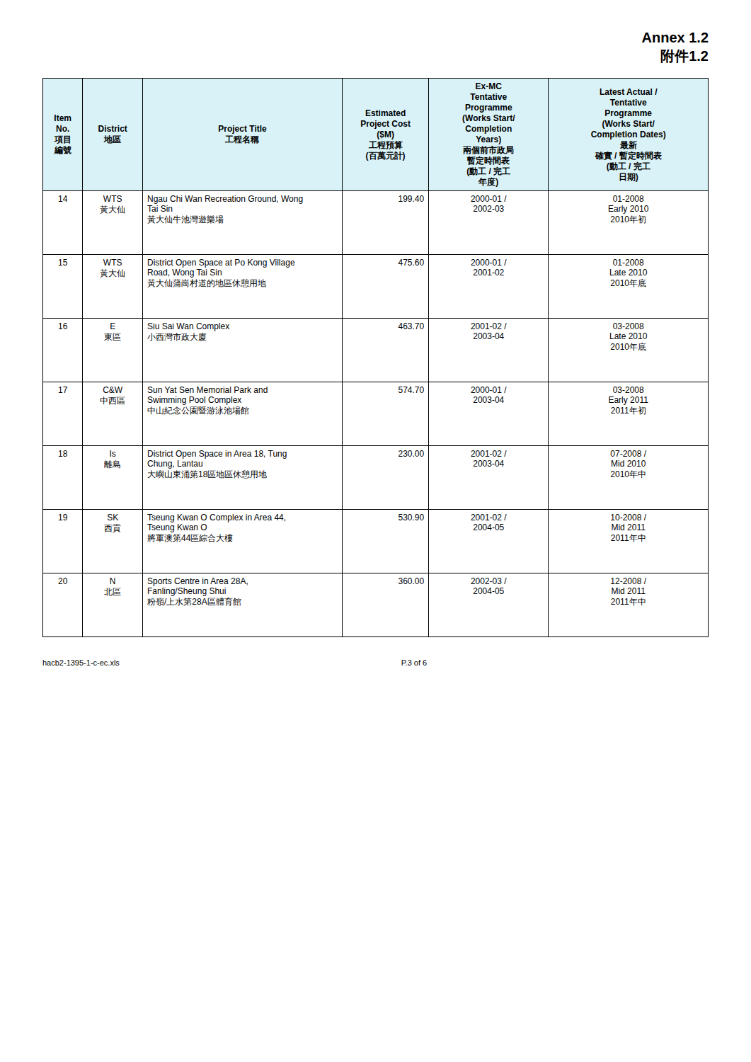Annex 1.2
附件1.2
| Item No. 項目 編號 | District 地區 | Project Title 工程名稱 | Estimated Project Cost ($M) 工程預算 (百萬元計) | Ex-MC Tentative Programme (Works Start/ Completion Years) 兩個前市政局 暫定時間表 (動工 / 完工 年度) | Latest Actual / Tentative Programme (Works Start/ Completion Dates) 最新 確實 / 暫定時間表 (動工 / 完工 日期) |
| --- | --- | --- | --- | --- | --- |
| 14 | WTS 黃大仙 | Ngau Chi Wan Recreation Ground, Wong Tai Sin 黃大仙牛池灣遊樂場 | 199.40 | 2000-01 / 2002-03 | 01-2008 Early 2010 2010年初 |
| 15 | WTS 黃大仙 | District Open Space at Po Kong Village Road, Wong Tai Sin 黃大仙蒲崗村道的地區休憩用地 | 475.60 | 2000-01 / 2001-02 | 01-2008 Late 2010 2010年底 |
| 16 | E 東區 | Siu Sai Wan Complex 小西灣市政大廈 | 463.70 | 2001-02 / 2003-04 | 03-2008 Late 2010 2010年底 |
| 17 | C&W 中西區 | Sun Yat Sen Memorial Park and Swimming Pool Complex 中山紀念公園暨游泳池場館 | 574.70 | 2000-01 / 2003-04 | 03-2008 Early 2011 2011年初 |
| 18 | Is 離島 | District Open Space in Area 18, Tung Chung, Lantau 大嶼山東涌第18區地區休憩用地 | 230.00 | 2001-02 / 2003-04 | 07-2008 / Mid 2010 2010年中 |
| 19 | SK 西貢 | Tseung Kwan O Complex in Area 44, Tseung Kwan O 將軍澳第44區綜合大樓 | 530.90 | 2001-02 / 2004-05 | 10-2008 / Mid 2011 2011年中 |
| 20 | N 北區 | Sports Centre in Area 28A, Fanling/Sheung Shui 粉嶺/上水第28A區體育館 | 360.00 | 2002-03 / 2004-05 | 12-2008 / Mid 2011 2011年中 |
hacb2-1395-1-c-ec.xls
P.3 of 6